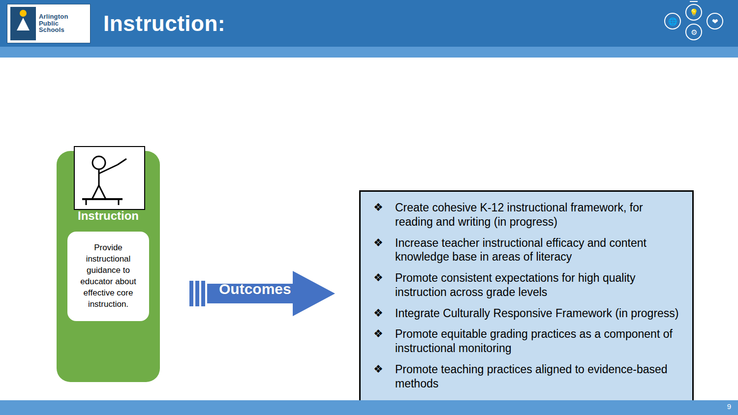Arlington
Public
Schools
Instruction:
💡
🌐
❤
⚙
Instruction
Provide instructional guidance to educator about effective core instruction.
Outcomes
Create cohesive K-12 instructional framework, for reading and writing (in progress)
Increase teacher instructional efficacy and content knowledge base in areas of literacy
Promote consistent expectations for high quality instruction across grade levels
Integrate Culturally Responsive Framework (in progress)
Promote equitable grading practices as a component of instructional monitoring
Promote teaching practices aligned to evidence-based methods
9